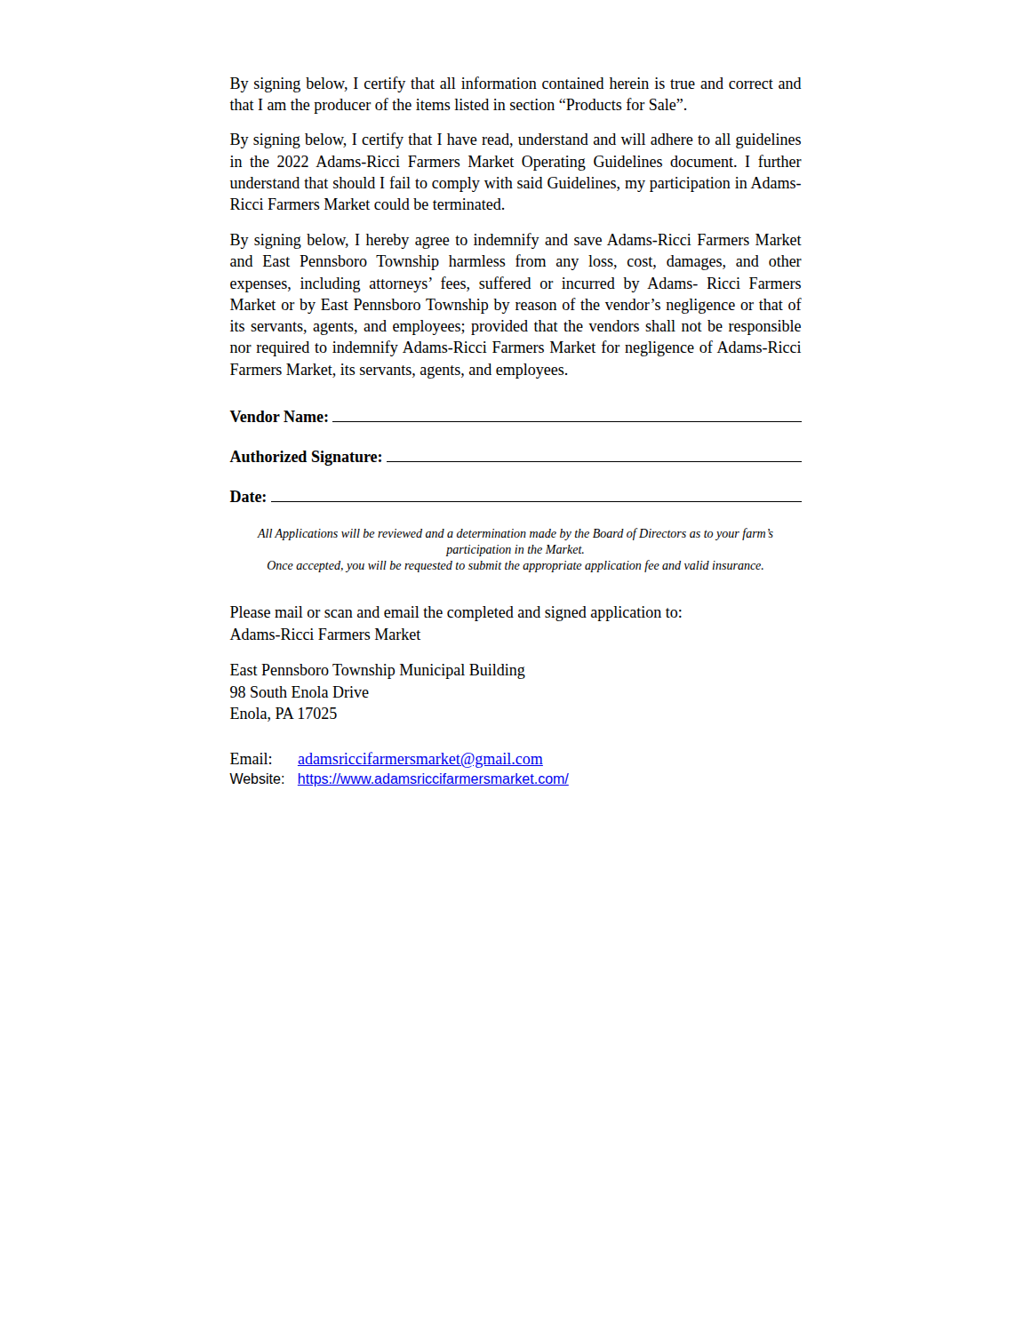By signing below, I certify that all information contained herein is true and correct and that I am the producer of the items listed in section “Products for Sale”.
By signing below, I certify that I have read, understand and will adhere to all guidelines in the 2022 Adams-Ricci Farmers Market Operating Guidelines document. I further understand that should I fail to comply with said Guidelines, my participation in Adams-Ricci Farmers Market could be terminated.
By signing below, I hereby agree to indemnify and save Adams-Ricci Farmers Market and East Pennsboro Township harmless from any loss, cost, damages, and other expenses, including attorneys’ fees, suffered or incurred by Adams- Ricci Farmers Market or by East Pennsboro Township by reason of the vendor’s negligence or that of its servants, agents, and employees; provided that the vendors shall not be responsible nor required to indemnify Adams-Ricci Farmers Market for negligence of Adams-Ricci Farmers Market, its servants, agents, and employees.
Vendor Name:
Authorized Signature:
Date:
All Applications will be reviewed and a determination made by the Board of Directors as to your farm’s participation in the Market.
Once accepted, you will be requested to submit the appropriate application fee and valid insurance.
Please mail or scan and email the completed and signed application to:
Adams‑Ricci Farmers Market
East Pennsboro Township Municipal Building
98 South Enola Drive
Enola, PA 17025
Email: adamsriccifarmersmarket@gmail.com
Website: https://www.adamsriccifarmersmarket.com/